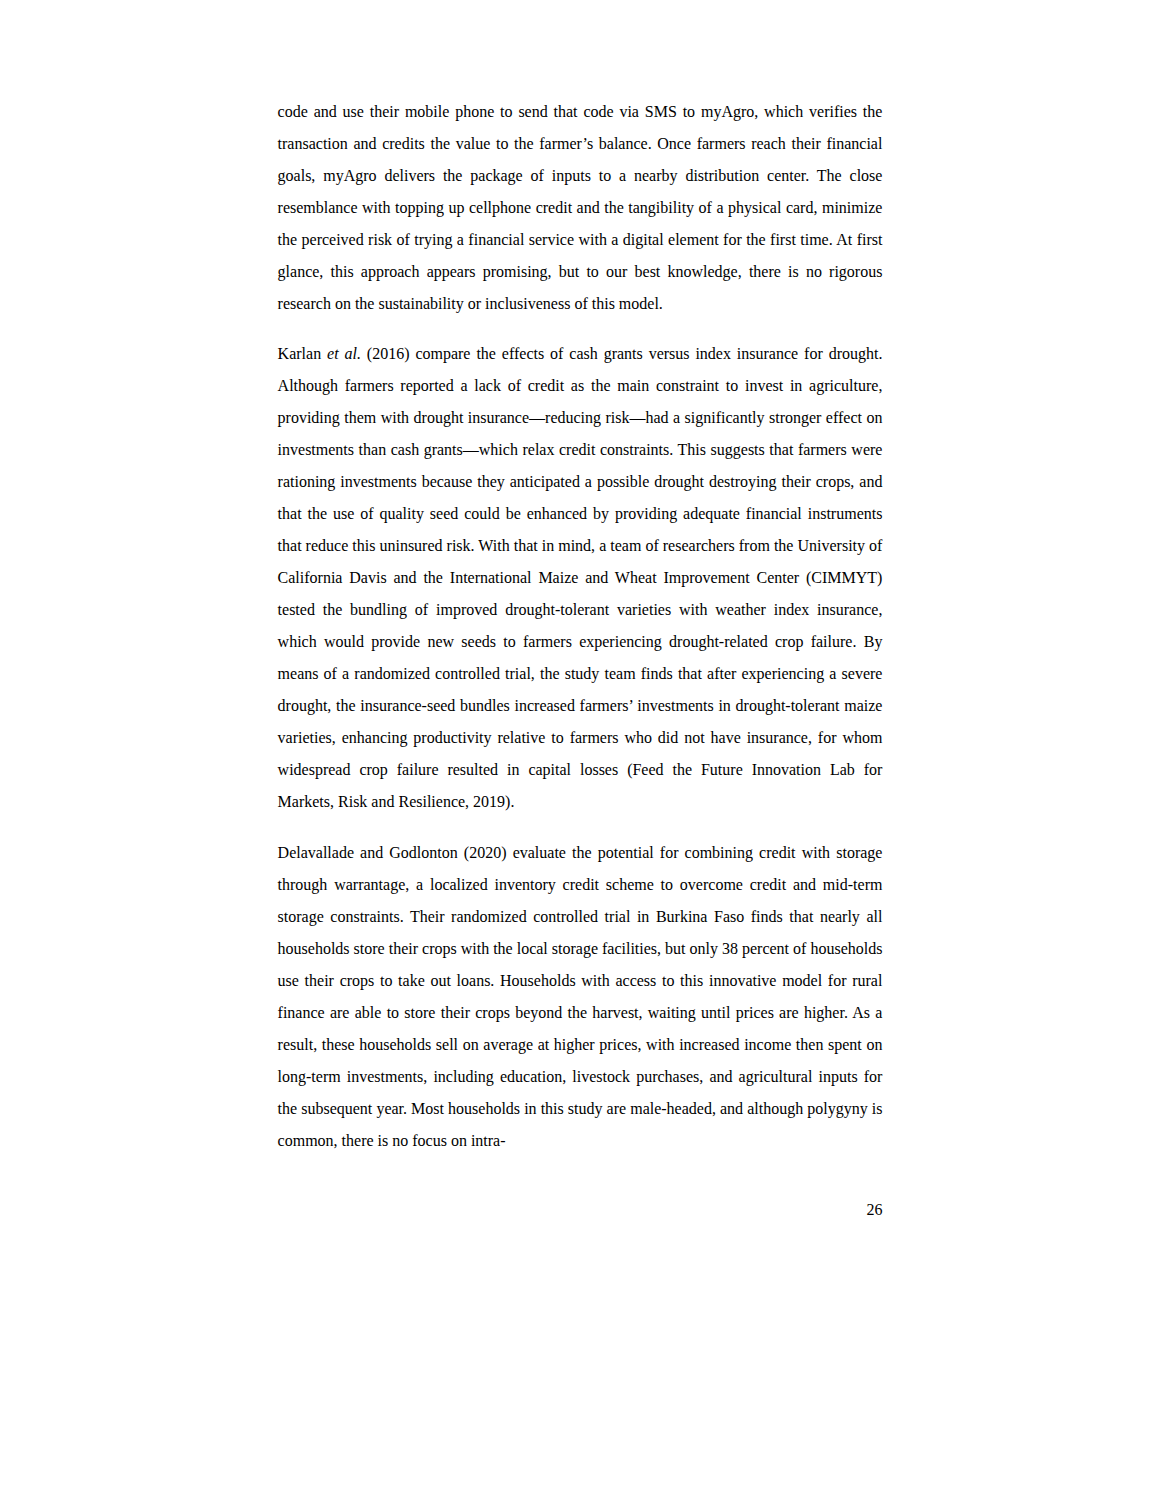code and use their mobile phone to send that code via SMS to myAgro, which verifies the transaction and credits the value to the farmer’s balance. Once farmers reach their financial goals, myAgro delivers the package of inputs to a nearby distribution center. The close resemblance with topping up cellphone credit and the tangibility of a physical card, minimize the perceived risk of trying a financial service with a digital element for the first time. At first glance, this approach appears promising, but to our best knowledge, there is no rigorous research on the sustainability or inclusiveness of this model.
Karlan et al. (2016) compare the effects of cash grants versus index insurance for drought. Although farmers reported a lack of credit as the main constraint to invest in agriculture, providing them with drought insurance—reducing risk—had a significantly stronger effect on investments than cash grants—which relax credit constraints. This suggests that farmers were rationing investments because they anticipated a possible drought destroying their crops, and that the use of quality seed could be enhanced by providing adequate financial instruments that reduce this uninsured risk. With that in mind, a team of researchers from the University of California Davis and the International Maize and Wheat Improvement Center (CIMMYT) tested the bundling of improved drought-tolerant varieties with weather index insurance, which would provide new seeds to farmers experiencing drought-related crop failure. By means of a randomized controlled trial, the study team finds that after experiencing a severe drought, the insurance-seed bundles increased farmers’ investments in drought-tolerant maize varieties, enhancing productivity relative to farmers who did not have insurance, for whom widespread crop failure resulted in capital losses (Feed the Future Innovation Lab for Markets, Risk and Resilience, 2019).
Delavallade and Godlonton (2020) evaluate the potential for combining credit with storage through warrantage, a localized inventory credit scheme to overcome credit and mid-term storage constraints. Their randomized controlled trial in Burkina Faso finds that nearly all households store their crops with the local storage facilities, but only 38 percent of households use their crops to take out loans. Households with access to this innovative model for rural finance are able to store their crops beyond the harvest, waiting until prices are higher. As a result, these households sell on average at higher prices, with increased income then spent on long-term investments, including education, livestock purchases, and agricultural inputs for the subsequent year. Most households in this study are male-headed, and although polygyny is common, there is no focus on intra-
26